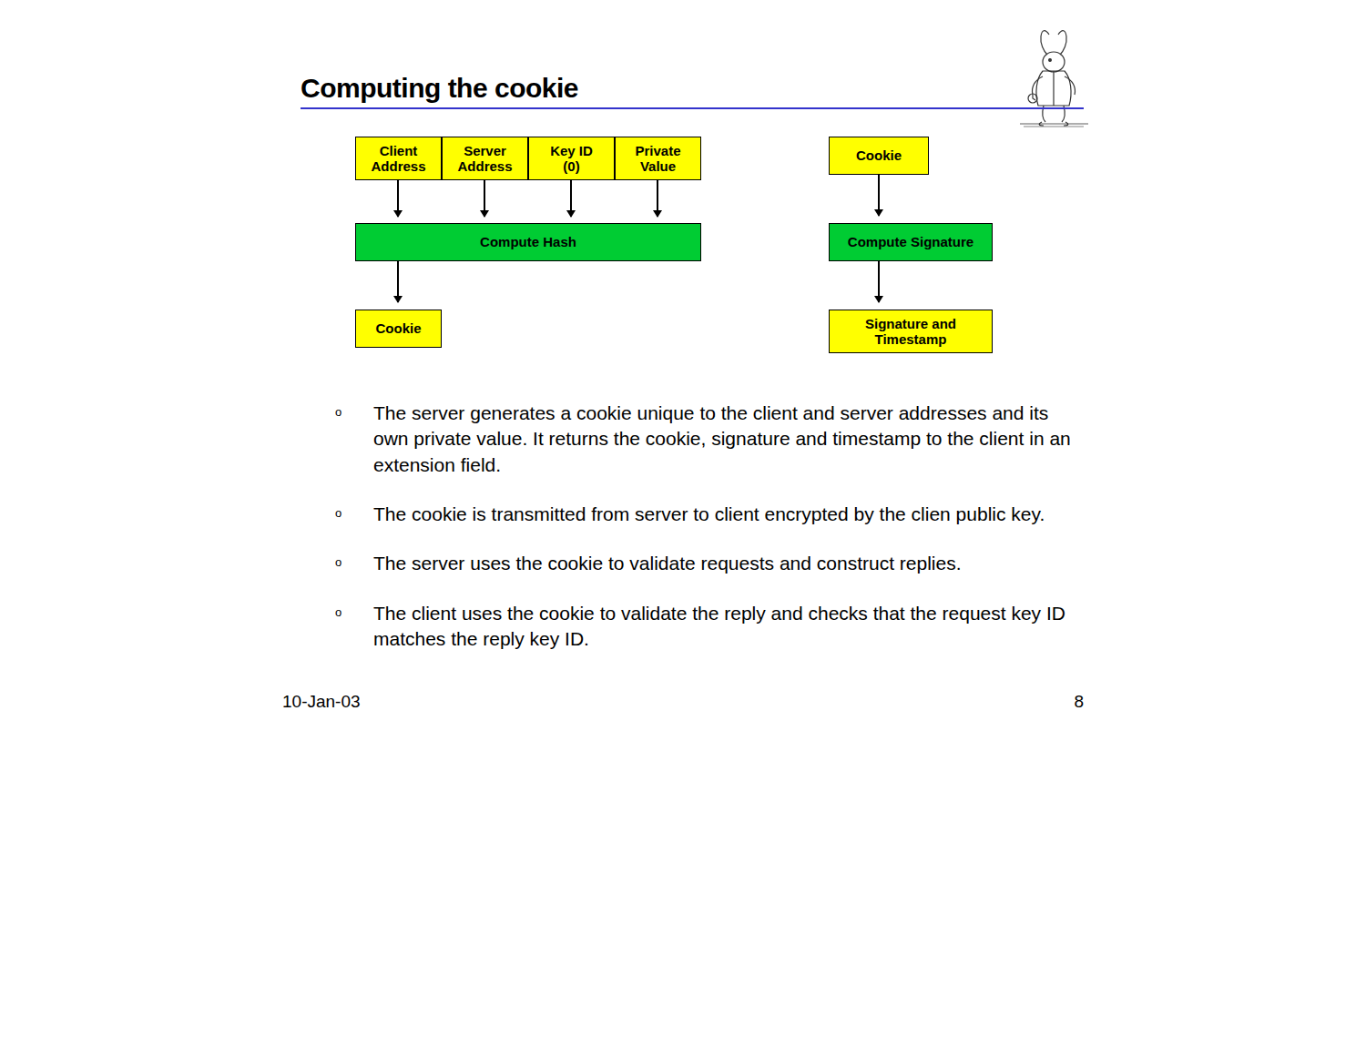Computing the cookie
Client
Address
Server
Address
Key ID
(0)
Private
Value
Compute Hash
Cookie
Cookie
Compute Signature
Signature and
Timestamp
The server generates a cookie unique to the client and server addresses and its own private value. It returns the cookie, signature and timestamp to the client in an extension field.
The cookie is transmitted from server to client encrypted by the clien public key.
The server uses the cookie to validate requests and construct replies.
The client uses the cookie to validate the reply and checks that the request key ID matches the reply key ID.
10-Jan-03 8